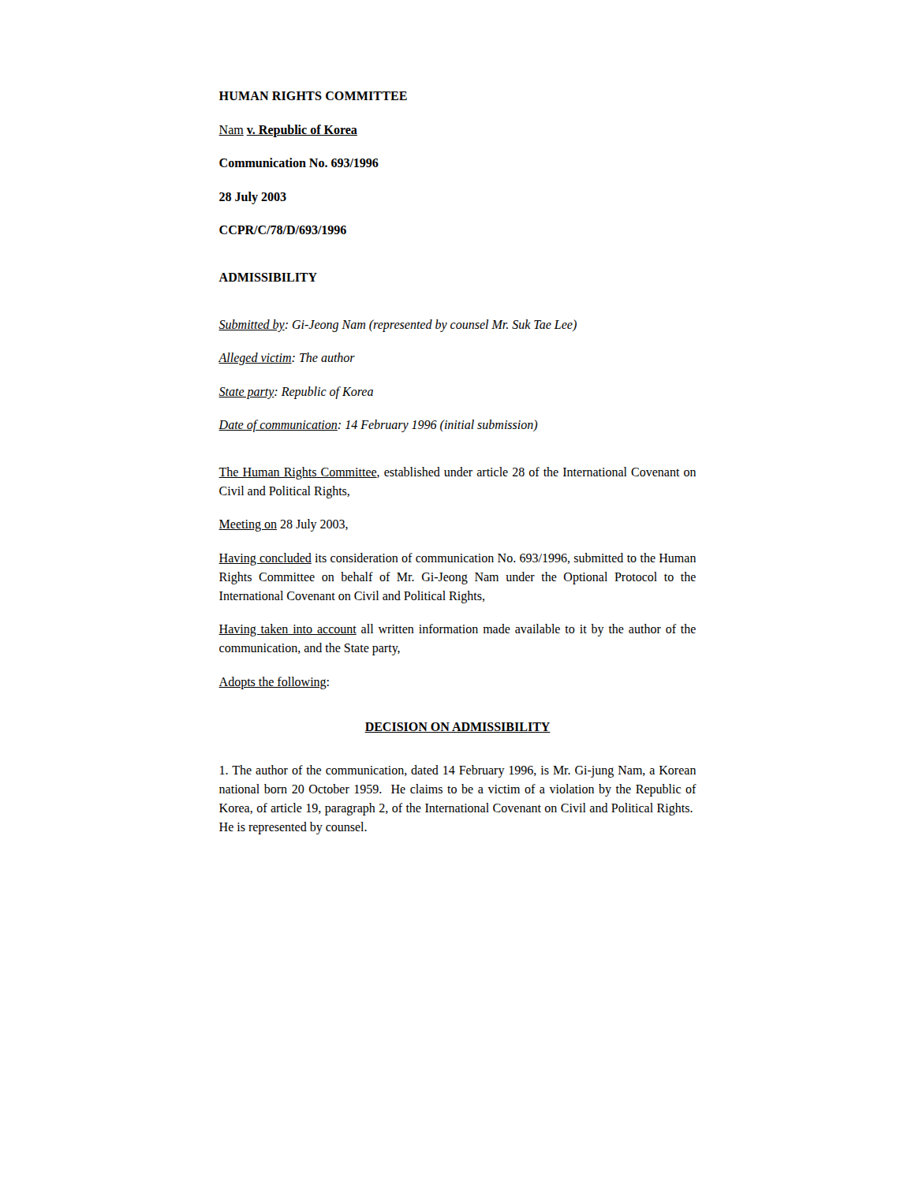HUMAN RIGHTS COMMITTEE
Nam v. Republic of Korea
Communication No. 693/1996
28 July 2003
CCPR/C/78/D/693/1996
ADMISSIBILITY
Submitted by: Gi-Jeong Nam (represented by counsel Mr. Suk Tae Lee)
Alleged victim: The author
State party: Republic of Korea
Date of communication: 14 February 1996 (initial submission)
The Human Rights Committee, established under article 28 of the International Covenant on Civil and Political Rights,
Meeting on 28 July 2003,
Having concluded its consideration of communication No. 693/1996, submitted to the Human Rights Committee on behalf of Mr. Gi-Jeong Nam under the Optional Protocol to the International Covenant on Civil and Political Rights,
Having taken into account all written information made available to it by the author of the communication, and the State party,
Adopts the following:
DECISION ON ADMISSIBILITY
1. The author of the communication, dated 14 February 1996, is Mr. Gi-jung Nam, a Korean national born 20 October 1959. He claims to be a victim of a violation by the Republic of Korea, of article 19, paragraph 2, of the International Covenant on Civil and Political Rights. He is represented by counsel.